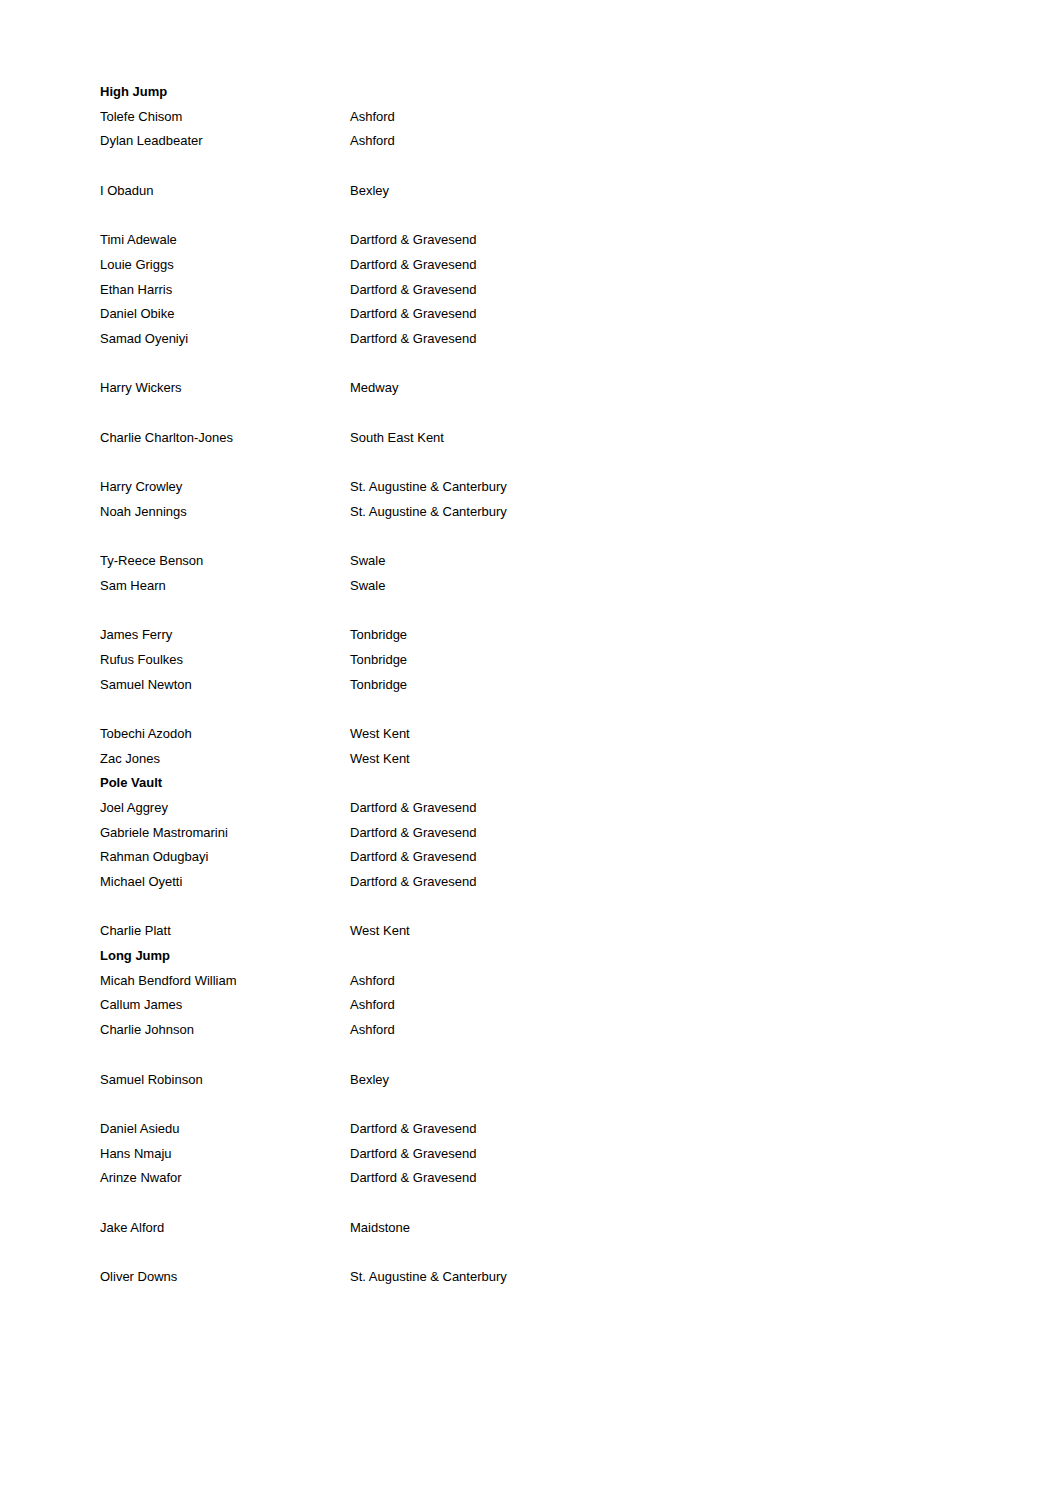High Jump
| Tolefe Chisom | Ashford |
| Dylan Leadbeater | Ashford |
| I Obadun | Bexley |
| Timi Adewale | Dartford & Gravesend |
| Louie Griggs | Dartford & Gravesend |
| Ethan Harris | Dartford & Gravesend |
| Daniel Obike | Dartford & Gravesend |
| Samad Oyeniyi | Dartford & Gravesend |
| Harry Wickers | Medway |
| Charlie Charlton-Jones | South East Kent |
| Harry Crowley | St. Augustine & Canterbury |
| Noah Jennings | St. Augustine & Canterbury |
| Ty-Reece Benson | Swale |
| Sam Hearn | Swale |
| James Ferry | Tonbridge |
| Rufus Foulkes | Tonbridge |
| Samuel Newton | Tonbridge |
| Tobechi Azodoh | West Kent |
| Zac Jones | West Kent |
Pole Vault
| Joel Aggrey | Dartford & Gravesend |
| Gabriele Mastromarini | Dartford & Gravesend |
| Rahman Odugbayi | Dartford & Gravesend |
| Michael Oyetti | Dartford & Gravesend |
| Charlie Platt | West Kent |
Long Jump
| Micah Bendford William | Ashford |
| Callum James | Ashford |
| Charlie Johnson | Ashford |
| Samuel Robinson | Bexley |
| Daniel Asiedu | Dartford & Gravesend |
| Hans Nmaju | Dartford & Gravesend |
| Arinze Nwafor | Dartford & Gravesend |
| Jake Alford | Maidstone |
| Oliver Downs | St. Augustine & Canterbury |